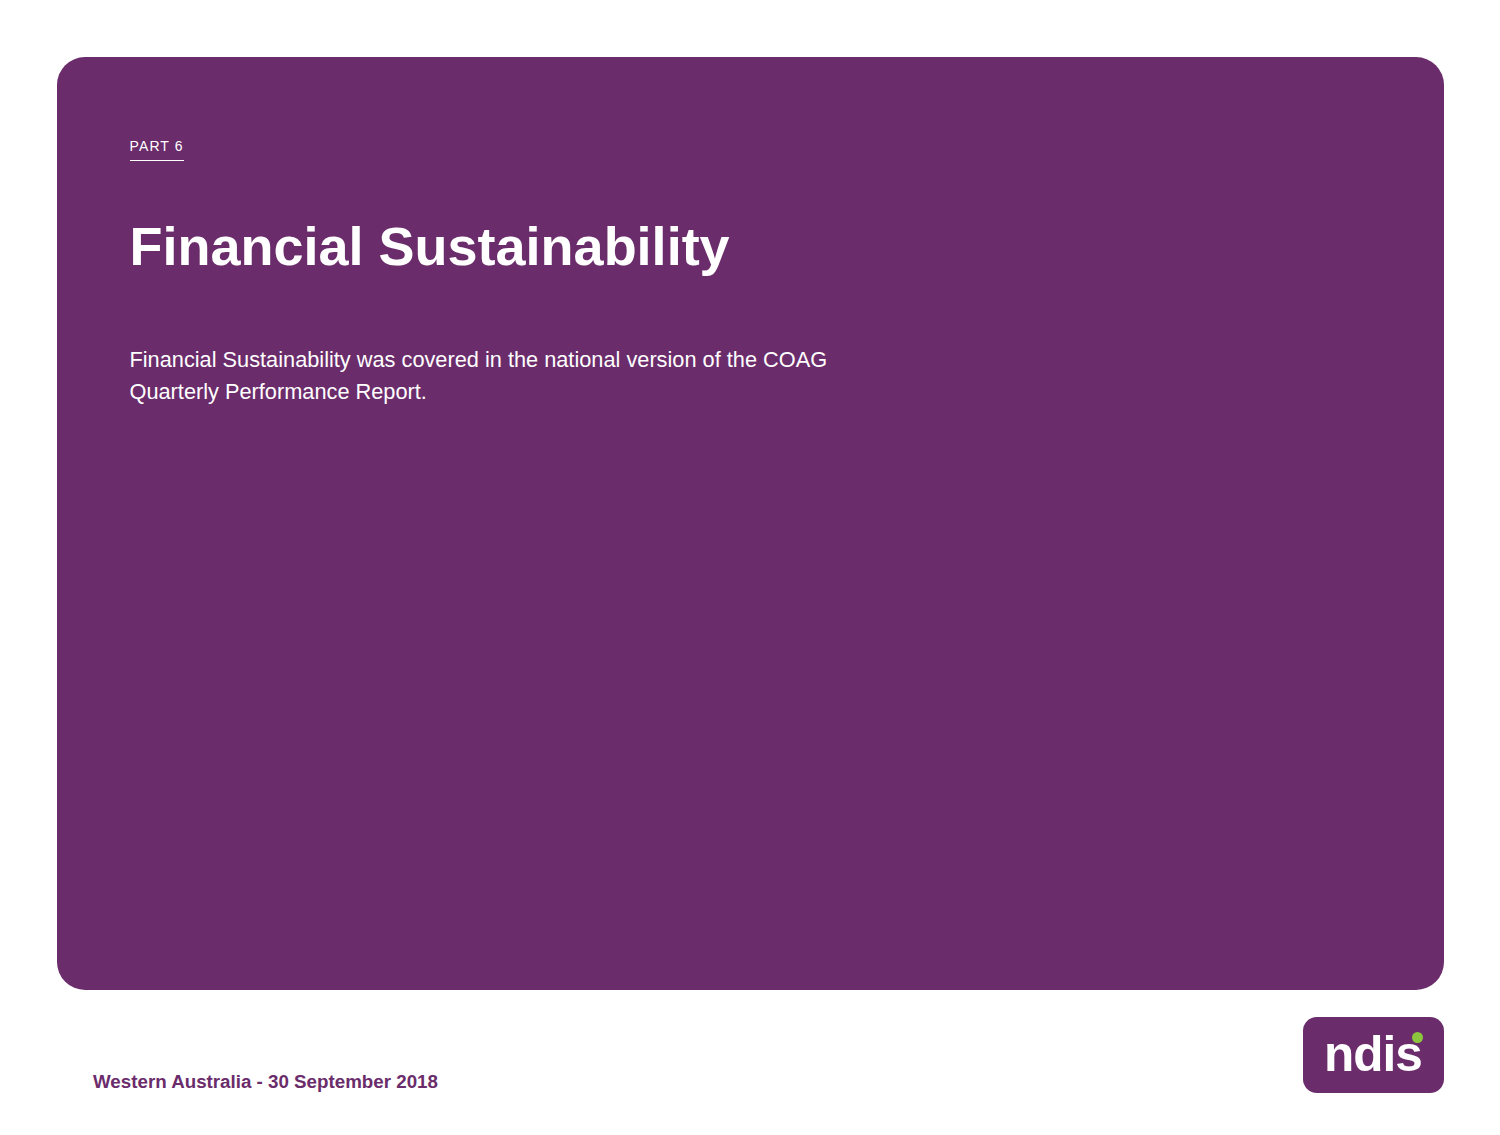Part 6
Financial Sustainability
Financial Sustainability was covered in the national version of the COAG Quarterly Performance Report.
Western Australia - 30 September 2018
ndis